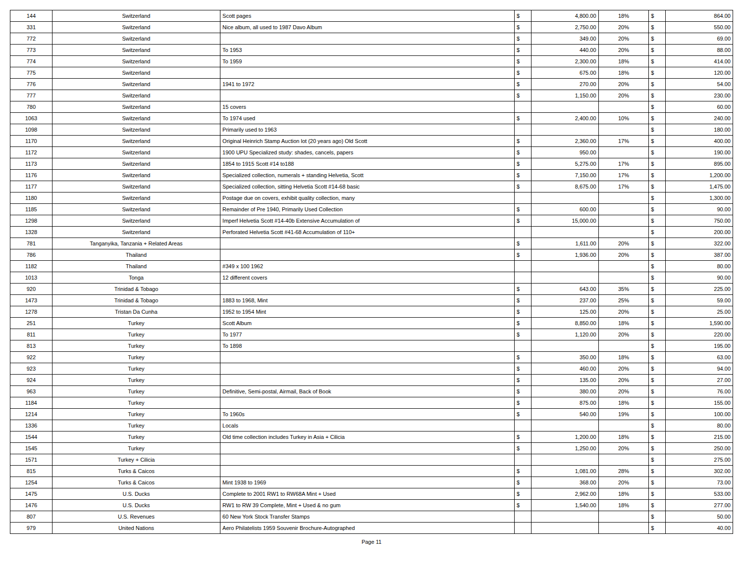| 144 | Switzerland | Scott pages | $ | 4,800.00 | 18% | $ | 864.00 |
| 331 | Switzerland | Nice album, all used to 1987 Davo Album | $ | 2,750.00 | 20% | $ | 550.00 |
| 772 | Switzerland | | $ | 349.00 | 20% | $ | 69.00 |
| 773 | Switzerland | To 1953 | $ | 440.00 | 20% | $ | 88.00 |
| 774 | Switzerland | To 1959 | $ | 2,300.00 | 18% | $ | 414.00 |
| 775 | Switzerland | | $ | 675.00 | 18% | $ | 120.00 |
| 776 | Switzerland | 1941 to 1972 | $ | 270.00 | 20% | $ | 54.00 |
| 777 | Switzerland | | $ | 1,150.00 | 20% | $ | 230.00 |
| 780 | Switzerland | 15 covers | | | | $ | 60.00 |
| 1063 | Switzerland | To 1974 used | $ | 2,400.00 | 10% | $ | 240.00 |
| 1098 | Switzerland | Primarily used to 1963 | | | | $ | 180.00 |
| 1170 | Switzerland | Original Heinrich Stamp Auction lot (20 years ago) Old Scott | $ | 2,360.00 | 17% | $ | 400.00 |
| 1172 | Switzerland | 1900 UPU Specialized study: shades, cancels, papers | $ | 950.00 | | $ | 190.00 |
| 1173 | Switzerland | 1854 to 1915 Scott #14 to188 | $ | 5,275.00 | 17% | $ | 895.00 |
| 1176 | Switzerland | Specialized collection, numerals + standing Helvetia, Scott | $ | 7,150.00 | 17% | $ | 1,200.00 |
| 1177 | Switzerland | Specialized collection, sitting Helvetia Scott #14-68 basic | $ | 8,675.00 | 17% | $ | 1,475.00 |
| 1180 | Switzerland | Postage due on covers, exhibit quality collection, many | | | | $ | 1,300.00 |
| 1185 | Switzerland | Remainder of Pre 1940, Primarily Used Collection | $ | 600.00 | | $ | 90.00 |
| 1298 | Switzerland | Imperf Helvetia Scott #14-40b Extensive Accumulation of | $ | 15,000.00 | | $ | 750.00 |
| 1328 | Switzerland | Perforated Helvetia Scott #41-68 Accumulation of 110+ | | | | $ | 200.00 |
| 781 | Tanganyika, Tanzania + Related Areas | | $ | 1,611.00 | 20% | $ | 322.00 |
| 786 | Thailand | | $ | 1,936.00 | 20% | $ | 387.00 |
| 1182 | Thailand | #349 x 100 1962 | | | | $ | 80.00 |
| 1013 | Tonga | 12 different covers | | | | $ | 90.00 |
| 920 | Trinidad & Tobago | | $ | 643.00 | 35% | $ | 225.00 |
| 1473 | Trinidad & Tobago | 1883 to 1968, Mint | $ | 237.00 | 25% | $ | 59.00 |
| 1278 | Tristan Da Cunha | 1952 to 1954 Mint | $ | 125.00 | 20% | $ | 25.00 |
| 251 | Turkey | Scott Album | $ | 8,850.00 | 18% | $ | 1,590.00 |
| 811 | Turkey | To 1977 | $ | 1,120.00 | 20% | $ | 220.00 |
| 813 | Turkey | To 1898 | | | | $ | 195.00 |
| 922 | Turkey | | $ | 350.00 | 18% | $ | 63.00 |
| 923 | Turkey | | $ | 460.00 | 20% | $ | 94.00 |
| 924 | Turkey | | $ | 135.00 | 20% | $ | 27.00 |
| 963 | Turkey | Definitive, Semi-postal, Airmail, Back of Book | $ | 380.00 | 20% | $ | 76.00 |
| 1184 | Turkey | | $ | 875.00 | 18% | $ | 155.00 |
| 1214 | Turkey | To 1960s | $ | 540.00 | 19% | $ | 100.00 |
| 1336 | Turkey | Locals | | | | $ | 80.00 |
| 1544 | Turkey | Old time collection includes Turkey in Asia + Cilicia | $ | 1,200.00 | 18% | $ | 215.00 |
| 1545 | Turkey | | $ | 1,250.00 | 20% | $ | 250.00 |
| 1571 | Turkey + Cilicia | | | | | $ | 275.00 |
| 815 | Turks & Caicos | | $ | 1,081.00 | 28% | $ | 302.00 |
| 1254 | Turks & Caicos | Mint 1938 to 1969 | $ | 368.00 | 20% | $ | 73.00 |
| 1475 | U.S. Ducks | Complete to 2001 RW1 to RW68A Mint + Used | $ | 2,962.00 | 18% | $ | 533.00 |
| 1476 | U.S. Ducks | RW1 to RW 39 Complete, Mint + Used & no gum | $ | 1,540.00 | 18% | $ | 277.00 |
| 807 | U.S. Revenues | 60 New York Stock Transfer Stamps | | | | $ | 50.00 |
| 979 | United Nations | Aero Philatelists 1959 Souvenir Brochure-Autographed | | | | $ | 40.00 |
Page 11